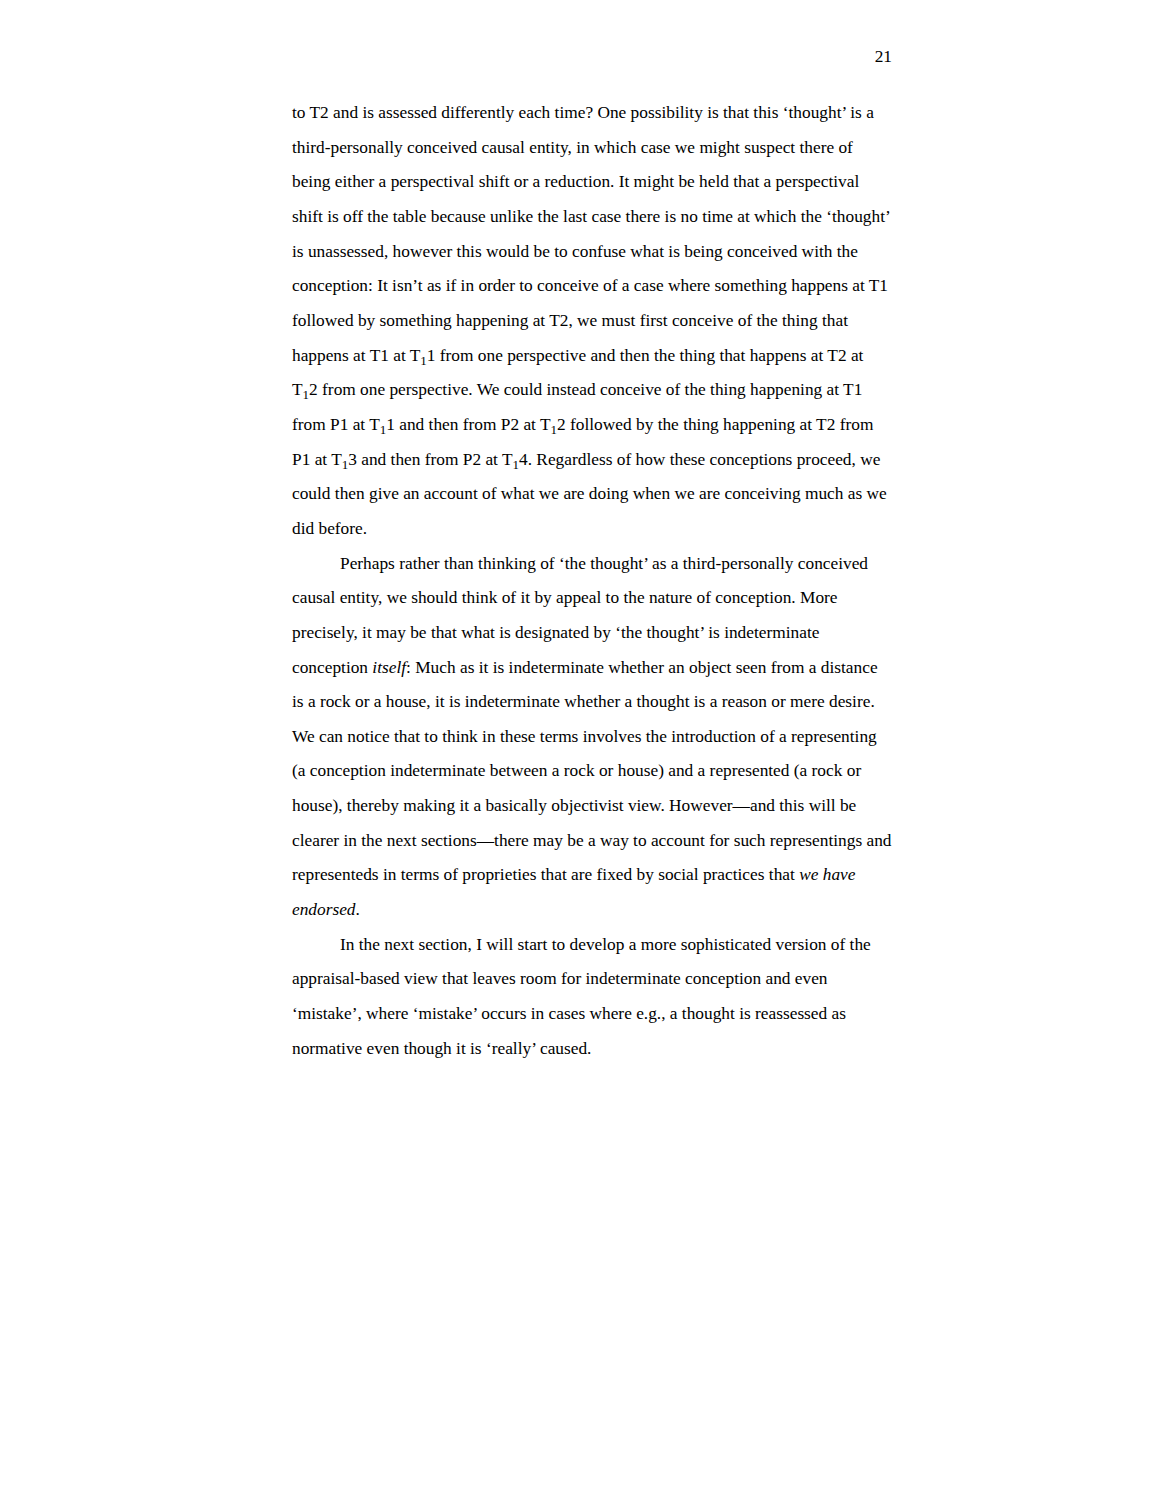21
to T2 and is assessed differently each time? One possibility is that this ‘thought’ is a third-personally conceived causal entity, in which case we might suspect there of being either a perspectival shift or a reduction. It might be held that a perspectival shift is off the table because unlike the last case there is no time at which the ‘thought’ is unassessed, however this would be to confuse what is being conceived with the conception: It isn’t as if in order to conceive of a case where something happens at T1 followed by something happening at T2, we must first conceive of the thing that happens at T1 at T11 from one perspective and then the thing that happens at T2 at T12 from one perspective. We could instead conceive of the thing happening at T1 from P1 at T11 and then from P2 at T12 followed by the thing happening at T2 from P1 at T13 and then from P2 at T14. Regardless of how these conceptions proceed, we could then give an account of what we are doing when we are conceiving much as we did before.
Perhaps rather than thinking of ‘the thought’ as a third-personally conceived causal entity, we should think of it by appeal to the nature of conception. More precisely, it may be that what is designated by ‘the thought’ is indeterminate conception itself: Much as it is indeterminate whether an object seen from a distance is a rock or a house, it is indeterminate whether a thought is a reason or mere desire. We can notice that to think in these terms involves the introduction of a representing (a conception indeterminate between a rock or house) and a represented (a rock or house), thereby making it a basically objectivist view. However—and this will be clearer in the next sections—there may be a way to account for such representings and representeds in terms of proprieties that are fixed by social practices that we have endorsed.
In the next section, I will start to develop a more sophisticated version of the appraisal-based view that leaves room for indeterminate conception and even ‘mistake’, where ‘mistake’ occurs in cases where e.g., a thought is reassessed as normative even though it is ‘really’ caused.